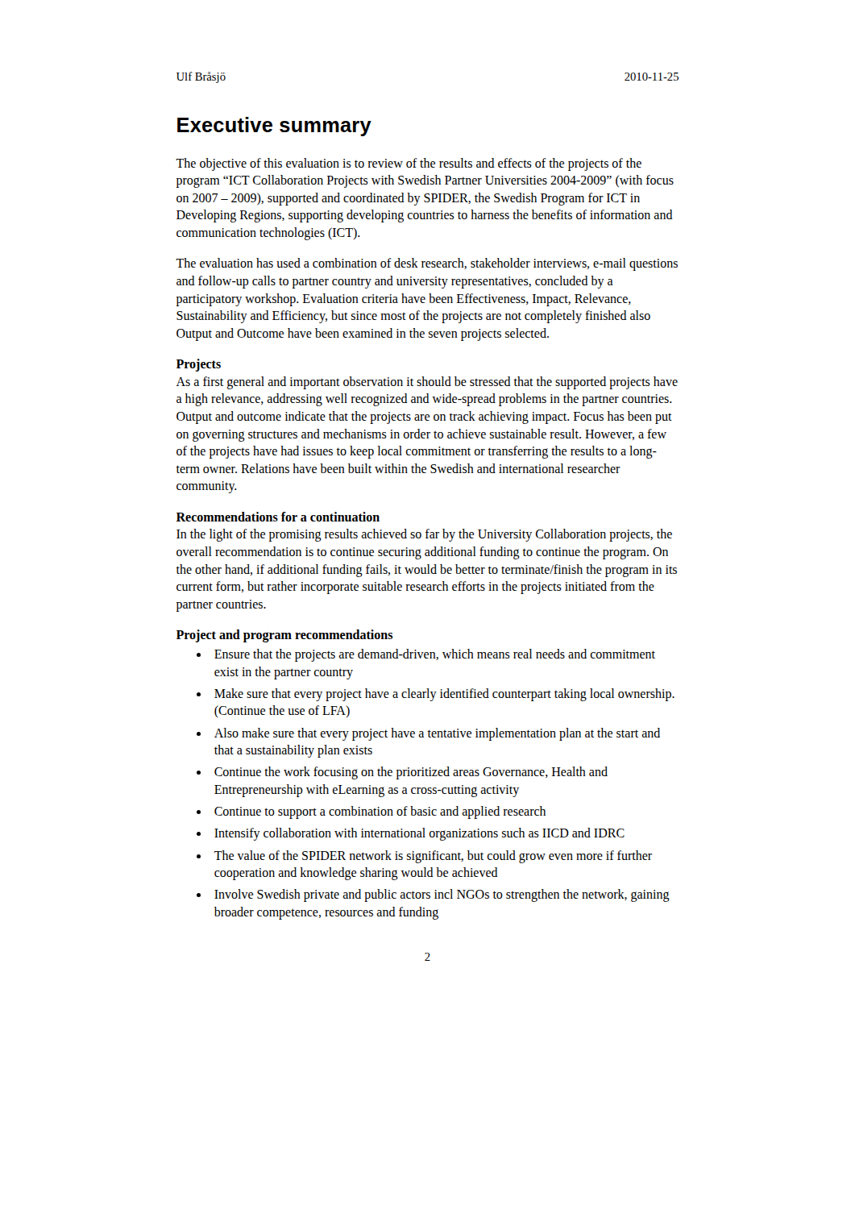Ulf Bråsjö 2010-11-25
Executive summary
The objective of this evaluation is to review of the results and effects of the projects of the program “ICT Collaboration Projects with Swedish Partner Universities 2004-2009” (with focus on 2007 – 2009), supported and coordinated by SPIDER, the Swedish Program for ICT in Developing Regions, supporting developing countries to harness the benefits of information and communication technologies (ICT).
The evaluation has used a combination of desk research, stakeholder interviews, e-mail questions and follow-up calls to partner country and university representatives, concluded by a participatory workshop. Evaluation criteria have been Effectiveness, Impact, Relevance, Sustainability and Efficiency, but since most of the projects are not completely finished also Output and Outcome have been examined in the seven projects selected.
Projects
As a first general and important observation it should be stressed that the supported projects have a high relevance, addressing well recognized and wide-spread problems in the partner countries. Output and outcome indicate that the projects are on track achieving impact. Focus has been put on governing structures and mechanisms in order to achieve sustainable result. However, a few of the projects have had issues to keep local commitment or transferring the results to a long-term owner. Relations have been built within the Swedish and international researcher community.
Recommendations for a continuation
In the light of the promising results achieved so far by the University Collaboration projects, the overall recommendation is to continue securing additional funding to continue the program. On the other hand, if additional funding fails, it would be better to terminate/finish the program in its current form, but rather incorporate suitable research efforts in the projects initiated from the partner countries.
Project and program recommendations
Ensure that the projects are demand-driven, which means real needs and commitment exist in the partner country
Make sure that every project have a clearly identified counterpart taking local ownership. (Continue the use of LFA)
Also make sure that every project have a tentative implementation plan at the start and that a sustainability plan exists
Continue the work focusing on the prioritized areas Governance, Health and Entrepreneurship with eLearning as a cross-cutting activity
Continue to support a combination of basic and applied research
Intensify collaboration with international organizations such as IICD and IDRC
The value of the SPIDER network is significant, but could grow even more if further cooperation and knowledge sharing would be achieved
Involve Swedish private and public actors incl NGOs to strengthen the network, gaining broader competence, resources and funding
2